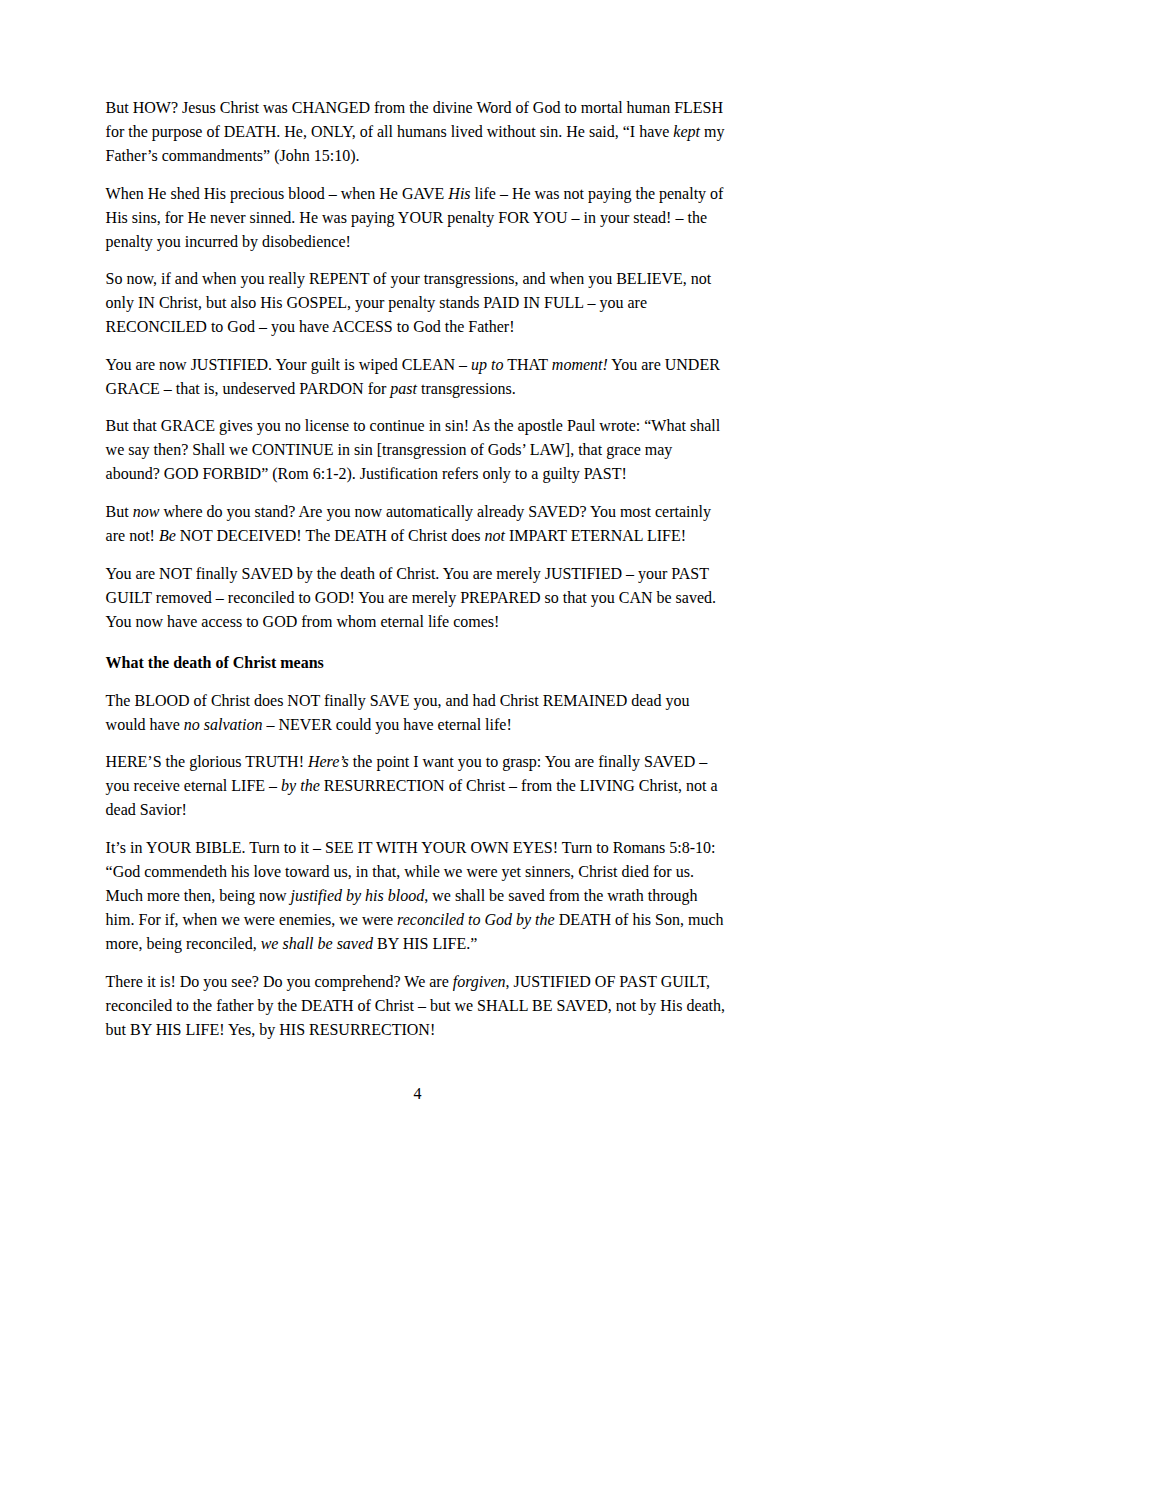But HOW? Jesus Christ was CHANGED from the divine Word of God to mortal human FLESH for the purpose of DEATH. He, ONLY, of all humans lived without sin. He said, “I have kept my Father’s commandments” (John 15:10).
When He shed His precious blood – when He GAVE His life – He was not paying the penalty of His sins, for He never sinned. He was paying YOUR penalty FOR YOU – in your stead! – the penalty you incurred by disobedience!
So now, if and when you really REPENT of your transgressions, and when you BELIEVE, not only IN Christ, but also His GOSPEL, your penalty stands PAID IN FULL – you are RECONCILED to God – you have ACCESS to God the Father!
You are now JUSTIFIED. Your guilt is wiped CLEAN – up to THAT moment! You are UNDER GRACE – that is, undeserved PARDON for past transgressions.
But that GRACE gives you no license to continue in sin! As the apostle Paul wrote: “What shall we say then? Shall we CONTINUE in sin [transgression of Gods’ LAW], that grace may abound? GOD FORBID” (Rom 6:1-2). Justification refers only to a guilty PAST!
But now where do you stand? Are you now automatically already SAVED? You most certainly are not! Be NOT DECEIVED! The DEATH of Christ does not IMPART ETERNAL LIFE!
You are NOT finally SAVED by the death of Christ. You are merely JUSTIFIED – your PAST GUILT removed – reconciled to GOD! You are merely PREPARED so that you CAN be saved. You now have access to GOD from whom eternal life comes!
What the death of Christ means
The BLOOD of Christ does NOT finally SAVE you, and had Christ REMAINED dead you would have no salvation – NEVER could you have eternal life!
HERE’S the glorious TRUTH! Here’s the point I want you to grasp: You are finally SAVED – you receive eternal LIFE – by the RESURRECTION of Christ – from the LIVING Christ, not a dead Savior!
It’s in YOUR BIBLE. Turn to it – SEE IT WITH YOUR OWN EYES! Turn to Romans 5:8-10: “God commendeth his love toward us, in that, while we were yet sinners, Christ died for us. Much more then, being now justified by his blood, we shall be saved from the wrath through him. For if, when we were enemies, we were reconciled to God by the DEATH of his Son, much more, being reconciled, we shall be saved BY HIS LIFE.”
There it is! Do you see? Do you comprehend? We are forgiven, JUSTIFIED OF PAST GUILT, reconciled to the father by the DEATH of Christ – but we SHALL BE SAVED, not by His death, but BY HIS LIFE! Yes, by HIS RESURRECTION!
4